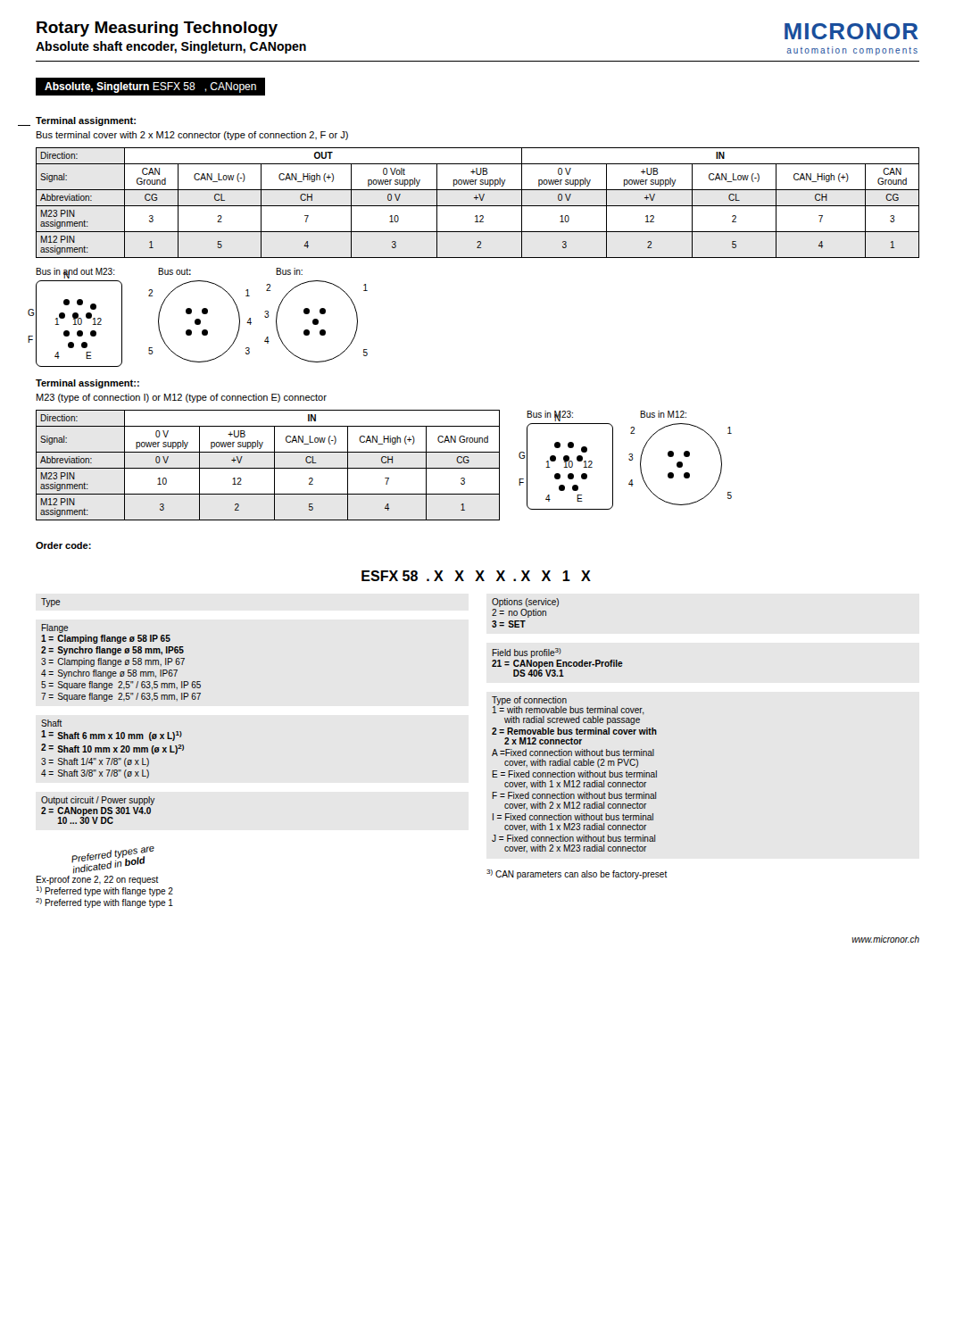Rotary Measuring Technology
Absolute shaft encoder, Singleturn, CANopen
MICRONOR
automation components
Absolute, Singleturn ESFX 58 , CANopen
Terminal assignment:
Bus terminal cover with 2 x M12 connector (type of connection 2, F or J)
| Direction: | OUT | IN |
| Signal: | CAN Ground | CAN_Low (-) | CAN_High (+) | 0 Volt power supply | +UB power supply | 0 V power supply | +UB power supply | CAN_Low (-) | CAN_High (+) | CAN Ground |
| Abbreviation: | CG | CL | CH | 0 V | +V | 0 V | +V | CL | CH | CG |
| M23 PIN assignment: | 3 | 2 | 7 | 10 | 12 | 10 | 12 | 2 | 7 | 3 |
| M12 PIN assignment: | 1 | 5 | 4 | 3 | 2 | 3 | 2 | 5 | 4 | 1 |
Bus in and out M23:
N G F 4 E 1 10 12
Bus out:
2 1 4 5 3
Bus in:
2 1 3 4 5
Terminal assignment::
M23 (type of connection I) or M12 (type of connection E) connector
| Direction: | IN |
| Signal: | 0 V power supply | +UB power supply | CAN_Low (-) | CAN_High (+) | CAN Ground |
| Abbreviation: | 0 V | +V | CL | CH | CG |
| M23 PIN assignment: | 10 | 12 | 2 | 7 | 3 |
| M12 PIN assignment: | 3 | 2 | 5 | 4 | 1 |
Bus in M23:
N G F 4 E 1 10 12
Bus in M12:
2 1 3 4 5
Order code:
ESFX 58 . X X X X . X X 1 X
Type
Flange
| 1 = | Clamping flange ø 58 IP 65 |
| 2 = | Synchro flange ø 58 mm, IP65 |
| 3 = | Clamping flange ø 58 mm, IP 67 |
| 4 = | Synchro flange ø 58 mm, IP67 |
| 5 = | Square flange 2,5" / 63,5 mm, IP 65 |
| 7 = | Square flange 2,5" / 63,5 mm, IP 67 |
Shaft
| 1 = | Shaft 6 mm x 10 mm (ø x L) 1) |
| 2 = | Shaft 10 mm x 20 mm (ø x L) 2) |
| 3 = | Shaft 1/4" x 7/8" (ø x L) |
| 4 = | Shaft 3/8" x 7/8" (ø x L) |
Output circuit / Power supply
| 2 = | CANopen DS 301 V4.0 10 ... 30 V DC |
Preferred types are
indicated in bold
Ex-proof zone 2, 22 on request
1) Preferred type with flange type 2
2) Preferred type with flange type 1
Options (service)
| 2 = | no Option |
| 3 = | SET |
Field bus profile3)
| 21 = | CANopen Encoder-Profile DS 406 V3.1 |
Type of connection
1 = with removable bus terminal cover,
with radial screwed cable passage
2 = Removable bus terminal cover with
2 x M12 connector
A =Fixed connection without bus terminal
cover, with radial cable (2 m PVC)
E = Fixed connection without bus terminal
cover, with 1 x M12 radial connector
F = Fixed connection without bus terminal
cover, with 2 x M12 radial connector
I = Fixed connection without bus terminal
cover, with 1 x M23 radial connector
J = Fixed connection without bus terminal
cover, with 2 x M23 radial connector
3) CAN parameters can also be factory-preset
www.micronor.ch